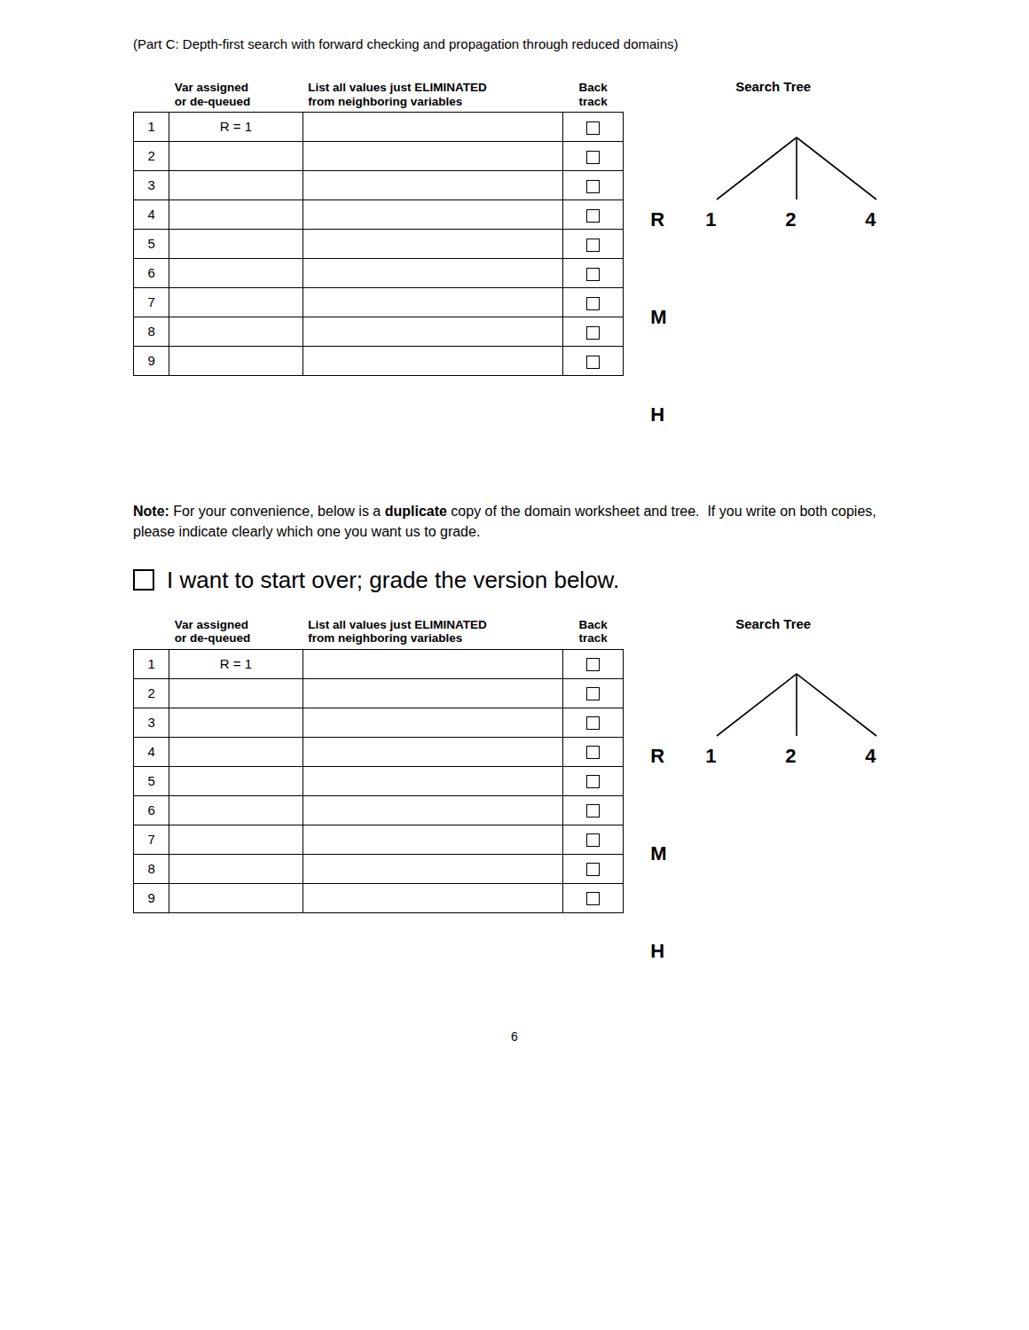(Part C: Depth-first search with forward checking and propagation through reduced domains)
| | Var assigned or de-queued | List all values just ELIMINATED from neighboring variables | Back track |
| --- | --- | --- | --- |
| 1 | R = 1 | | |
| 2 | | | |
| 3 | | | |
| 4 | | | |
| 5 | | | |
| 6 | | | |
| 7 | | | |
| 8 | | | |
| 9 | | | |
Search Tree
R M H 1 2 4
Note: For your convenience, below is a duplicate copy of the domain worksheet and tree. If you write on both copies, please indicate clearly which one you want us to grade.
I want to start over; grade the version below.
| | Var assigned or de-queued | List all values just ELIMINATED from neighboring variables | Back track |
| --- | --- | --- | --- |
| 1 | R = 1 | | |
| 2 | | | |
| 3 | | | |
| 4 | | | |
| 5 | | | |
| 6 | | | |
| 7 | | | |
| 8 | | | |
| 9 | | | |
Search Tree
R M H 1 2 4
6